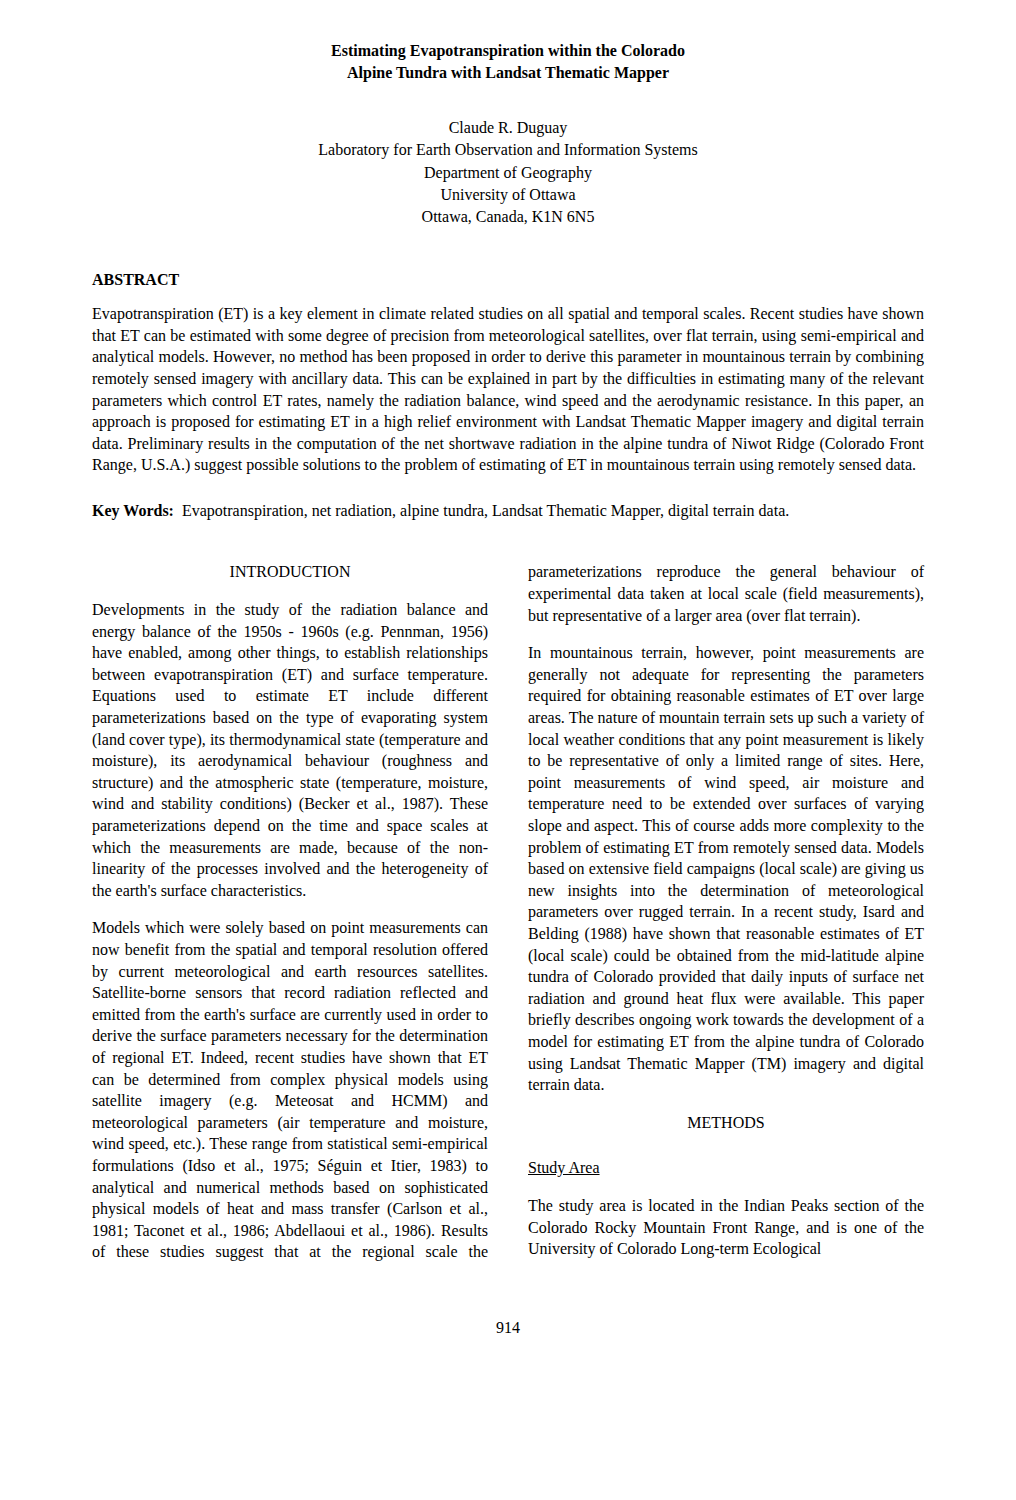Estimating Evapotranspiration within the Colorado
Alpine Tundra with Landsat Thematic Mapper
Claude R. Duguay
Laboratory for Earth Observation and Information Systems
Department of Geography
University of Ottawa
Ottawa, Canada, K1N 6N5
ABSTRACT
Evapotranspiration (ET) is a key element in climate related studies on all spatial and temporal scales. Recent studies have shown that ET can be estimated with some degree of precision from meteorological satellites, over flat terrain, using semi-empirical and analytical models. However, no method has been proposed in order to derive this parameter in mountainous terrain by combining remotely sensed imagery with ancillary data. This can be explained in part by the difficulties in estimating many of the relevant parameters which control ET rates, namely the radiation balance, wind speed and the aerodynamic resistance. In this paper, an approach is proposed for estimating ET in a high relief environment with Landsat Thematic Mapper imagery and digital terrain data. Preliminary results in the computation of the net shortwave radiation in the alpine tundra of Niwot Ridge (Colorado Front Range, U.S.A.) suggest possible solutions to the problem of estimating of ET in mountainous terrain using remotely sensed data.
Key Words: Evapotranspiration, net radiation, alpine tundra, Landsat Thematic Mapper, digital terrain data.
INTRODUCTION
Developments in the study of the radiation balance and energy balance of the 1950s - 1960s (e.g. Pennman, 1956) have enabled, among other things, to establish relationships between evapotranspiration (ET) and surface temperature. Equations used to estimate ET include different parameterizations based on the type of evaporating system (land cover type), its thermodynamical state (temperature and moisture), its aerodynamical behaviour (roughness and structure) and the atmospheric state (temperature, moisture, wind and stability conditions) (Becker et al., 1987). These parameterizations depend on the time and space scales at which the measurements are made, because of the non-linearity of the processes involved and the heterogeneity of the earth's surface characteristics.
Models which were solely based on point measurements can now benefit from the spatial and temporal resolution offered by current meteorological and earth resources satellites. Satellite-borne sensors that record radiation reflected and emitted from the earth's surface are currently used in order to derive the surface parameters necessary for the determination of regional ET. Indeed, recent studies have shown that ET can be determined from complex physical models using satellite imagery (e.g. Meteosat and HCMM) and meteorological parameters (air temperature and moisture, wind speed, etc.). These range from statistical semi-empirical formulations (Idso et al., 1975; Séguin et Itier, 1983) to analytical and numerical methods based on sophisticated physical models of heat and mass transfer (Carlson et al., 1981; Taconet et al., 1986; Abdellaoui et al., 1986). Results of these studies suggest that at the regional scale the parameterizations reproduce the general behaviour of experimental data taken at local scale (field measurements), but representative of a larger area (over flat terrain).
In mountainous terrain, however, point measurements are generally not adequate for representing the parameters required for obtaining reasonable estimates of ET over large areas. The nature of mountain terrain sets up such a variety of local weather conditions that any point measurement is likely to be representative of only a limited range of sites. Here, point measurements of wind speed, air moisture and temperature need to be extended over surfaces of varying slope and aspect. This of course adds more complexity to the problem of estimating ET from remotely sensed data. Models based on extensive field campaigns (local scale) are giving us new insights into the determination of meteorological parameters over rugged terrain. In a recent study, Isard and Belding (1988) have shown that reasonable estimates of ET (local scale) could be obtained from the mid-latitude alpine tundra of Colorado provided that daily inputs of surface net radiation and ground heat flux were available. This paper briefly describes ongoing work towards the development of a model for estimating ET from the alpine tundra of Colorado using Landsat Thematic Mapper (TM) imagery and digital terrain data.
METHODS
Study Area
The study area is located in the Indian Peaks section of the Colorado Rocky Mountain Front Range, and is one of the University of Colorado Long-term Ecological
914